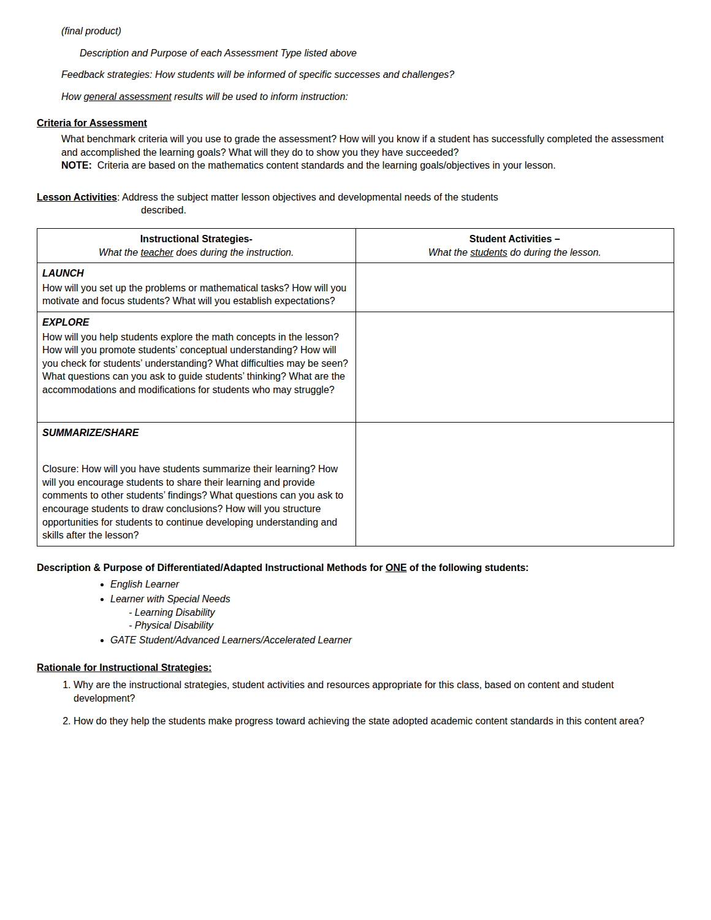(final product)
Description and Purpose of each Assessment Type listed above
Feedback strategies: How students will be informed of specific successes and challenges?
How general assessment results will be used to inform instruction:
Criteria for Assessment
What benchmark criteria will you use to grade the assessment? How will you know if a student has successfully completed the assessment and accomplished the learning goals? What will they do to show you they have succeeded?
NOTE: Criteria are based on the mathematics content standards and the learning goals/objectives in your lesson.
Lesson Activities: Address the subject matter lesson objectives and developmental needs of the students described.
| Instructional Strategies- What the teacher does during the instruction. | Student Activities – What the students do during the lesson. |
| --- | --- |
| LAUNCH How will you set up the problems or mathematical tasks? How will you motivate and focus students? What will you establish expectations? | |
| EXPLORE How will you help students explore the math concepts in the lesson? How will you promote students’ conceptual understanding? How will you check for students’ understanding? What difficulties may be seen? What questions can you ask to guide students’ thinking? What are the accommodations and modifications for students who may struggle? | |
| SUMMARIZE/SHARE Closure: How will you have students summarize their learning? How will you encourage students to share their learning and provide comments to other students’ findings? What questions can you ask to encourage students to draw conclusions? How will you structure opportunities for students to continue developing understanding and skills after the lesson? | |
Description & Purpose of Differentiated/Adapted Instructional Methods for ONE of the following students:
English Learner
Learner with Special Needs
Learning Disability
Physical Disability
GATE Student/Advanced Learners/Accelerated Learner
Rationale for Instructional Strategies:
Why are the instructional strategies, student activities and resources appropriate for this class, based on content and student development?
How do they help the students make progress toward achieving the state adopted academic content standards in this content area?